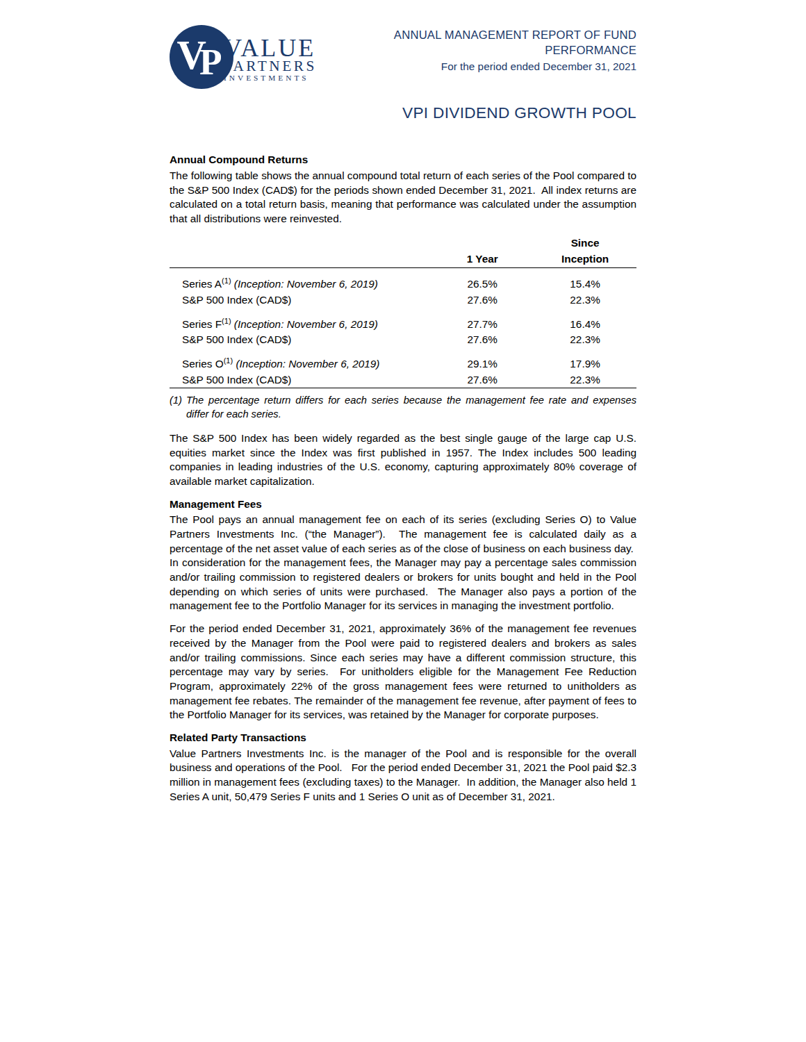VP
VALUE
PARTNERS
INVESTMENTS
ANNUAL MANAGEMENT REPORT OF FUND PERFORMANCE
For the period ended December 31, 2021
VPI DIVIDEND GROWTH POOL
Annual Compound Returns
The following table shows the annual compound total return of each series of the Pool compared to the S&P 500 Index (CAD$) for the periods shown ended December 31, 2021. All index returns are calculated on a total return basis, meaning that performance was calculated under the assumption that all distributions were reinvested.
| | | Since |
| --- | --- | --- |
| | 1 Year | Inception |
| Series A (1) (Inception: November 6, 2019) | 26.5% | 15.4% |
| S&P 500 Index (CAD$) | 27.6% | 22.3% |
| Series F (1) (Inception: November 6, 2019) | 27.7% | 16.4% |
| S&P 500 Index (CAD$) | 27.6% | 22.3% |
| Series O (1) (Inception: November 6, 2019) | 29.1% | 17.9% |
| S&P 500 Index (CAD$) | 27.6% | 22.3% |
(1) The percentage return differs for each series because the management fee rate and expenses differ for each series.
The S&P 500 Index has been widely regarded as the best single gauge of the large cap U.S. equities market since the Index was first published in 1957. The Index includes 500 leading companies in leading industries of the U.S. economy, capturing approximately 80% coverage of available market capitalization.
Management Fees
The Pool pays an annual management fee on each of its series (excluding Series O) to Value Partners Investments Inc. (“the Manager”). The management fee is calculated daily as a percentage of the net asset value of each series as of the close of business on each business day. In consideration for the management fees, the Manager may pay a percentage sales commission and/or trailing commission to registered dealers or brokers for units bought and held in the Pool depending on which series of units were purchased. The Manager also pays a portion of the management fee to the Portfolio Manager for its services in managing the investment portfolio.
For the period ended December 31, 2021, approximately 36% of the management fee revenues received by the Manager from the Pool were paid to registered dealers and brokers as sales and/or trailing commissions. Since each series may have a different commission structure, this percentage may vary by series. For unitholders eligible for the Management Fee Reduction Program, approximately 22% of the gross management fees were returned to unitholders as management fee rebates. The remainder of the management fee revenue, after payment of fees to the Portfolio Manager for its services, was retained by the Manager for corporate purposes.
Related Party Transactions
Value Partners Investments Inc. is the manager of the Pool and is responsible for the overall business and operations of the Pool. For the period ended December 31, 2021 the Pool paid $2.3 million in management fees (excluding taxes) to the Manager. In addition, the Manager also held 1 Series A unit, 50,479 Series F units and 1 Series O unit as of December 31, 2021.